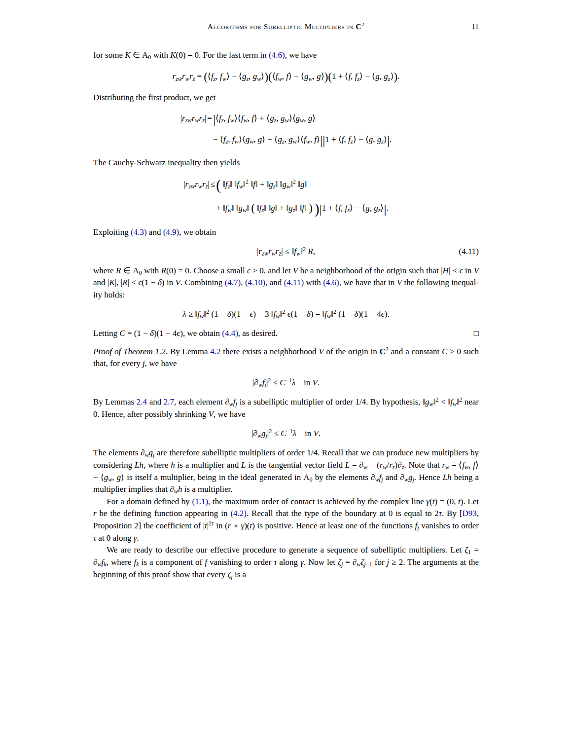Algorithms for Subelliptic Multipliers in C2 11
for some K ∈ A0 with K(0) = 0. For the last term in (4.6), we have
rzw̄rwrz̄ = (⟨fz, fw⟩ − ⟨gz, gw⟩)(⟨fw, f⟩ − ⟨gw, g⟩)(1 + ⟨f, fz⟩ − ⟨g, gz⟩).
Distributing the first product, we get
| / r z w̄ r w r z̄ / | = | / ⟨ f z , f w ⟩⟨ f w , f ⟩ + ⟨ g z , g w ⟩⟨ g w , g ⟩ |
| | | − ⟨ f z , f w ⟩⟨ g w , g ⟩ − ⟨ g z , g w ⟩⟨ f w , f ⟩ / / 1 + ⟨ f , f z ⟩ − ⟨ g , g z ⟩ / . |
The Cauchy-Schwarz inequality then yields
| / r z w̄ r w r z̄ / | ≤ | ( ‖ f z ‖ ‖ f w ‖ 2 ‖ f ‖ + ‖ g z ‖ ‖ g w ‖ 2 ‖ g ‖ |
| | | + ‖ f w ‖ ‖ g w ‖ ( ‖ f z ‖ ‖ g ‖ + ‖ g z ‖ ‖ f ‖ ) ) / 1 + ⟨ f , f z ⟩ − ⟨ g , g z ⟩ / . |
Exploiting (4.3) and (4.9), we obtain
|rzw̄rwrz̄| ≤ ‖fw‖2 R, (4.11)
where R ∈ A0 with R(0) = 0. Choose a small ϵ > 0, and let V be a neighborhood of the origin such that |H| < ϵ in V and |K|, |R| < ϵ(1 − δ) in V. Combining (4.7), (4.10), and (4.11) with (4.6), we have that in V the following inequality holds:
λ ≥ ‖fw‖2 (1 − δ)(1 − ϵ) − 3 ‖fw‖2 ϵ(1 − δ) = ‖fw‖2 (1 − δ)(1 − 4ϵ).
Letting C = (1 − δ)(1 − 4ϵ), we obtain (4.4), as desired. □
Proof of Theorem 1.2. By Lemma 4.2 there exists a neighborhood V of the origin in C2 and a constant C > 0 such that, for every j, we have
|∂wfj|2 ≤ C−1λ in V.
By Lemmas 2.4 and 2.7, each element ∂wfj is a subelliptic multiplier of order 1/4. By hypothesis, ‖gw‖2 < ‖fw‖2 near 0. Hence, after possibly shrinking V, we have
|∂wgj|2 ≤ C−1λ in V.
The elements ∂wgj are therefore subelliptic multipliers of order 1/4. Recall that we can produce new multipliers by considering Lh, where h is a multiplier and L is the tangential vector field L = ∂w − (rw/rz)∂z. Note that rw = ⟨fw, f⟩ − ⟨gw, g⟩ is itself a multiplier, being in the ideal generated in A0 by the elements ∂wfj and ∂wgj. Hence Lh being a multiplier implies that ∂wh is a multiplier.
For a domain defined by (1.1), the maximum order of contact is achieved by the complex line γ(t) = (0, t). Let r be the defining function appearing in (4.2). Recall that the type of the boundary at 0 is equal to 2τ. By [D93, Proposition 2] the coefficient of |t|2τ in (r ∘ γ)(t) is positive. Hence at least one of the functions fj vanishes to order τ at 0 along γ.
We are ready to describe our effective procedure to generate a sequence of subelliptic multipliers. Let ζ1 = ∂wfk, where fk is a component of f vanishing to order τ along γ. Now let ζj = ∂wζj−1 for j ≥ 2. The arguments at the beginning of this proof show that every ζj is a